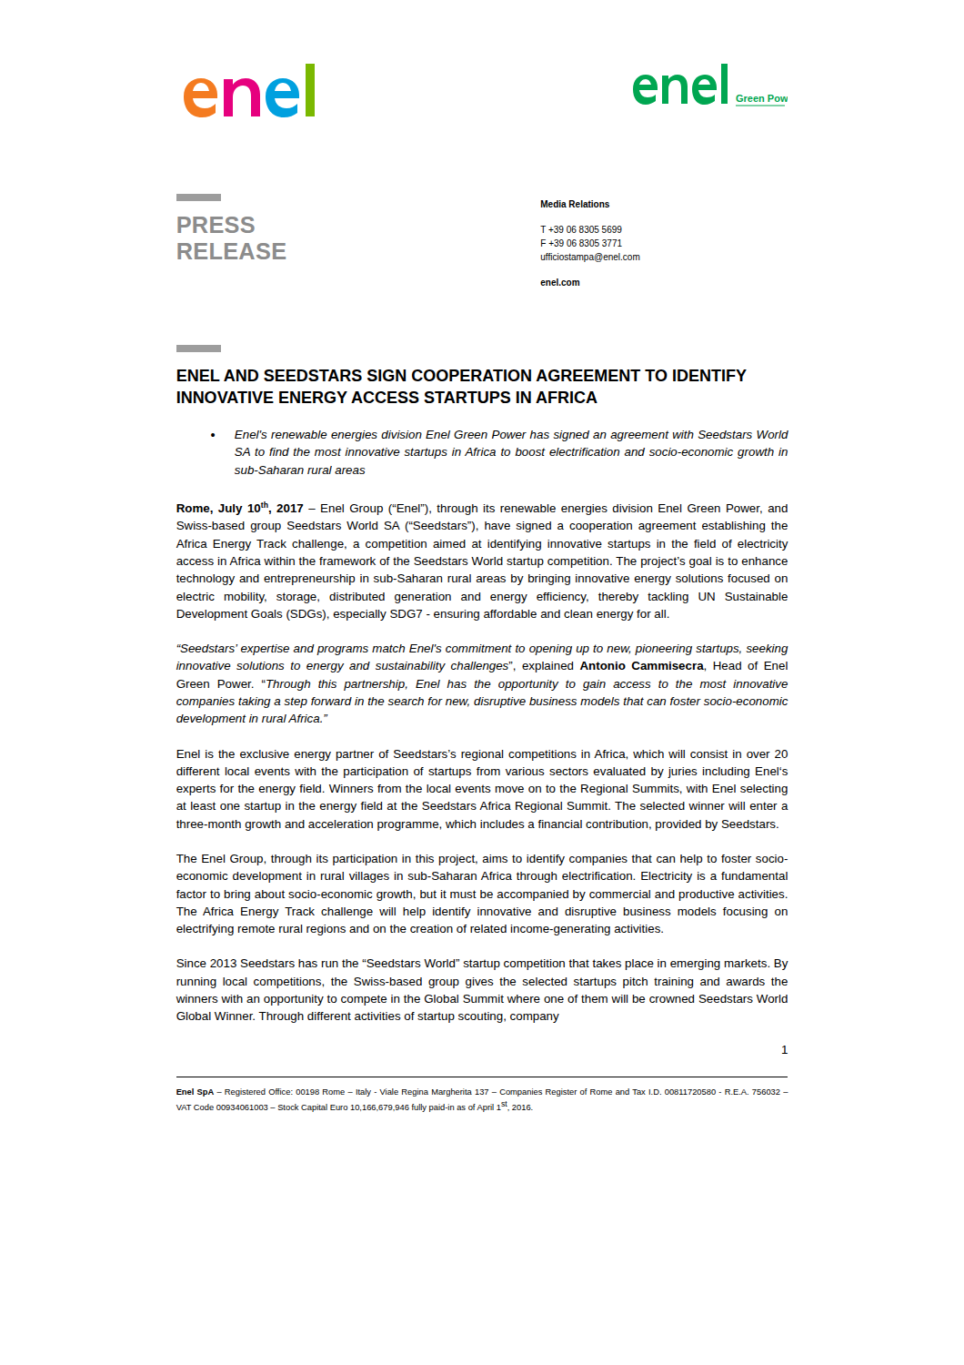Green Power
PRESS
RELEASE
Media Relations
T +39 06 8305 5699
F +39 06 8305 3771
ufficiostampa@enel.com
enel.com
ENEL AND SEEDSTARS SIGN COOPERATION AGREEMENT TO IDENTIFY INNOVATIVE ENERGY ACCESS STARTUPS IN AFRICA
Enel's renewable energies division Enel Green Power has signed an agreement with Seedstars World SA to find the most innovative startups in Africa to boost electrification and socio-economic growth in sub-Saharan rural areas
Rome, July 10th, 2017 – Enel Group (“Enel”), through its renewable energies division Enel Green Power, and Swiss-based group Seedstars World SA (“Seedstars”), have signed a cooperation agreement establishing the Africa Energy Track challenge, a competition aimed at identifying innovative startups in the field of electricity access in Africa within the framework of the Seedstars World startup competition. The project’s goal is to enhance technology and entrepreneurship in sub-Saharan rural areas by bringing innovative energy solutions focused on electric mobility, storage, distributed generation and energy efficiency, thereby tackling UN Sustainable Development Goals (SDGs), especially SDG7 - ensuring affordable and clean energy for all.
“Seedstars’ expertise and programs match Enel's commitment to opening up to new, pioneering startups, seeking innovative solutions to energy and sustainability challenges”, explained Antonio Cammisecra, Head of Enel Green Power. “Through this partnership, Enel has the opportunity to gain access to the most innovative companies taking a step forward in the search for new, disruptive business models that can foster socio-economic development in rural Africa.”
Enel is the exclusive energy partner of Seedstars’s regional competitions in Africa, which will consist in over 20 different local events with the participation of startups from various sectors evaluated by juries including Enel‘s experts for the energy field. Winners from the local events move on to the Regional Summits, with Enel selecting at least one startup in the energy field at the Seedstars Africa Regional Summit. The selected winner will enter a three-month growth and acceleration programme, which includes a financial contribution, provided by Seedstars.
The Enel Group, through its participation in this project, aims to identify companies that can help to foster socio-economic development in rural villages in sub-Saharan Africa through electrification. Electricity is a fundamental factor to bring about socio-economic growth, but it must be accompanied by commercial and productive activities. The Africa Energy Track challenge will help identify innovative and disruptive business models focusing on electrifying remote rural regions and on the creation of related income-generating activities.
Since 2013 Seedstars has run the “Seedstars World” startup competition that takes place in emerging markets. By running local competitions, the Swiss-based group gives the selected startups pitch training and awards the winners with an opportunity to compete in the Global Summit where one of them will be crowned Seedstars World Global Winner. Through different activities of startup scouting, company
1
Enel SpA – Registered Office: 00198 Rome – Italy - Viale Regina Margherita 137 – Companies Register of Rome and Tax I.D. 00811720580 - R.E.A. 756032 – VAT Code 00934061003 – Stock Capital Euro 10,166,679,946 fully paid-in as of April 1st, 2016.